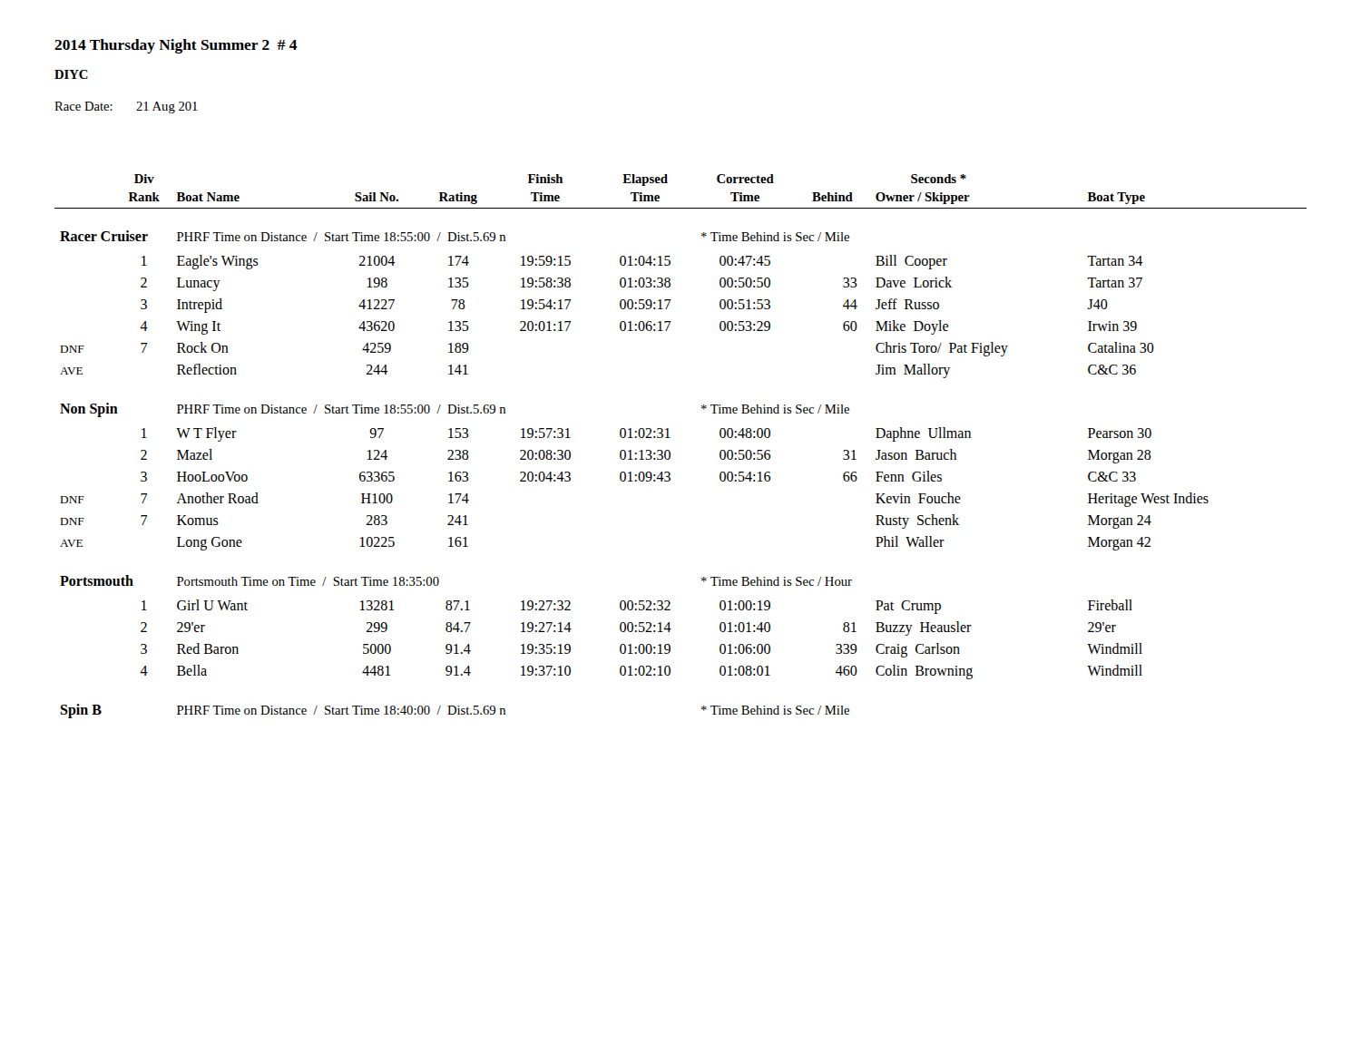2014 Thursday Night Summer 2 # 4
DIYC
Race Date: 21 Aug 201
| | Div | | | | Finish | Elapsed | Corrected | Seconds * | |
| --- | --- | --- | --- | --- | --- | --- | --- | --- | --- |
| | Rank | Boat Name | Sail No. | Rating | Time | Time | Time | Behind | Owner / Skipper | Boat Type |
| Racer Cruiser | PHRF Time on Distance / Start Time 18:55:00 / Dist.5.69 n | * Time Behind is Sec / Mile |
| | 1 | Eagle's Wings | 21004 | 174 | 19:59:15 | 01:04:15 | 00:47:45 | | Bill Cooper | Tartan 34 |
| | 2 | Lunacy | 198 | 135 | 19:58:38 | 01:03:38 | 00:50:50 | 33 | Dave Lorick | Tartan 37 |
| | 3 | Intrepid | 41227 | 78 | 19:54:17 | 00:59:17 | 00:51:53 | 44 | Jeff Russo | J40 |
| | 4 | Wing It | 43620 | 135 | 20:01:17 | 01:06:17 | 00:53:29 | 60 | Mike Doyle | Irwin 39 |
| DNF | 7 | Rock On | 4259 | 189 | | | | | Chris Toro/ Pat Figley | Catalina 30 |
| AVE | | Reflection | 244 | 141 | | | | | Jim Mallory | C&C 36 |
| Non Spin | PHRF Time on Distance / Start Time 18:55:00 / Dist.5.69 n | * Time Behind is Sec / Mile |
| | 1 | W T Flyer | 97 | 153 | 19:57:31 | 01:02:31 | 00:48:00 | | Daphne Ullman | Pearson 30 |
| | 2 | Mazel | 124 | 238 | 20:08:30 | 01:13:30 | 00:50:56 | 31 | Jason Baruch | Morgan 28 |
| | 3 | HooLooVoo | 63365 | 163 | 20:04:43 | 01:09:43 | 00:54:16 | 66 | Fenn Giles | C&C 33 |
| DNF | 7 | Another Road | H100 | 174 | | | | | Kevin Fouche | Heritage West Indies |
| DNF | 7 | Komus | 283 | 241 | | | | | Rusty Schenk | Morgan 24 |
| AVE | | Long Gone | 10225 | 161 | | | | | Phil Waller | Morgan 42 |
| Portsmouth | Portsmouth Time on Time / Start Time 18:35:00 | * Time Behind is Sec / Hour |
| | 1 | Girl U Want | 13281 | 87.1 | 19:27:32 | 00:52:32 | 01:00:19 | | Pat Crump | Fireball |
| | 2 | 29'er | 299 | 84.7 | 19:27:14 | 00:52:14 | 01:01:40 | 81 | Buzzy Heausler | 29'er |
| | 3 | Red Baron | 5000 | 91.4 | 19:35:19 | 01:00:19 | 01:06:00 | 339 | Craig Carlson | Windmill |
| | 4 | Bella | 4481 | 91.4 | 19:37:10 | 01:02:10 | 01:08:01 | 460 | Colin Browning | Windmill |
| Spin B | PHRF Time on Distance / Start Time 18:40:00 / Dist.5.69 n | * Time Behind is Sec / Mile |